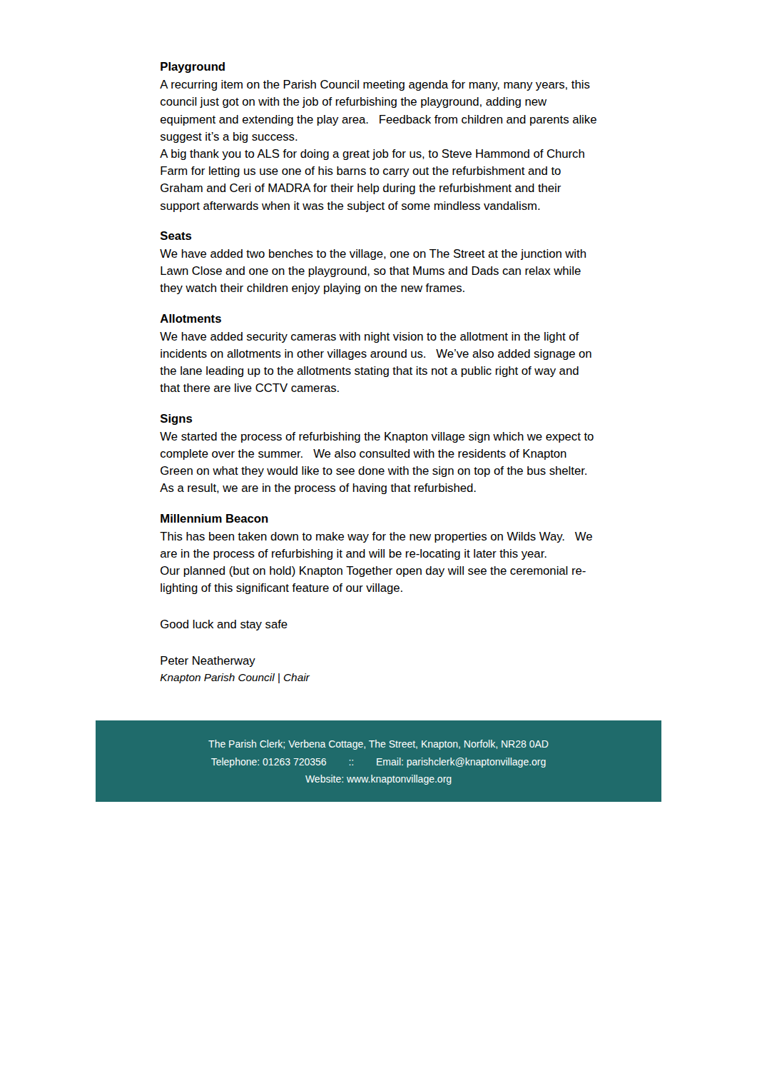Playground
A recurring item on the Parish Council meeting agenda for many, many years, this council just got on with the job of refurbishing the playground, adding new equipment and extending the play area. Feedback from children and parents alike suggest it’s a big success.
A big thank you to ALS for doing a great job for us, to Steve Hammond of Church Farm for letting us use one of his barns to carry out the refurbishment and to Graham and Ceri of MADRA for their help during the refurbishment and their support afterwards when it was the subject of some mindless vandalism.
Seats
We have added two benches to the village, one on The Street at the junction with Lawn Close and one on the playground, so that Mums and Dads can relax while they watch their children enjoy playing on the new frames.
Allotments
We have added security cameras with night vision to the allotment in the light of incidents on allotments in other villages around us. We’ve also added signage on the lane leading up to the allotments stating that its not a public right of way and that there are live CCTV cameras.
Signs
We started the process of refurbishing the Knapton village sign which we expect to complete over the summer. We also consulted with the residents of Knapton Green on what they would like to see done with the sign on top of the bus shelter. As a result, we are in the process of having that refurbished.
Millennium Beacon
This has been taken down to make way for the new properties on Wilds Way. We are in the process of refurbishing it and will be re-locating it later this year.
Our planned (but on hold) Knapton Together open day will see the ceremonial re-lighting of this significant feature of our village.
Good luck and stay safe
Peter Neatherway
Knapton Parish Council | Chair
The Parish Clerk; Verbena Cottage, The Street, Knapton, Norfolk, NR28 0AD
Telephone: 01263 720356 :: Email: parishclerk@knaptonvillage.org
Website: www.knaptonvillage.org